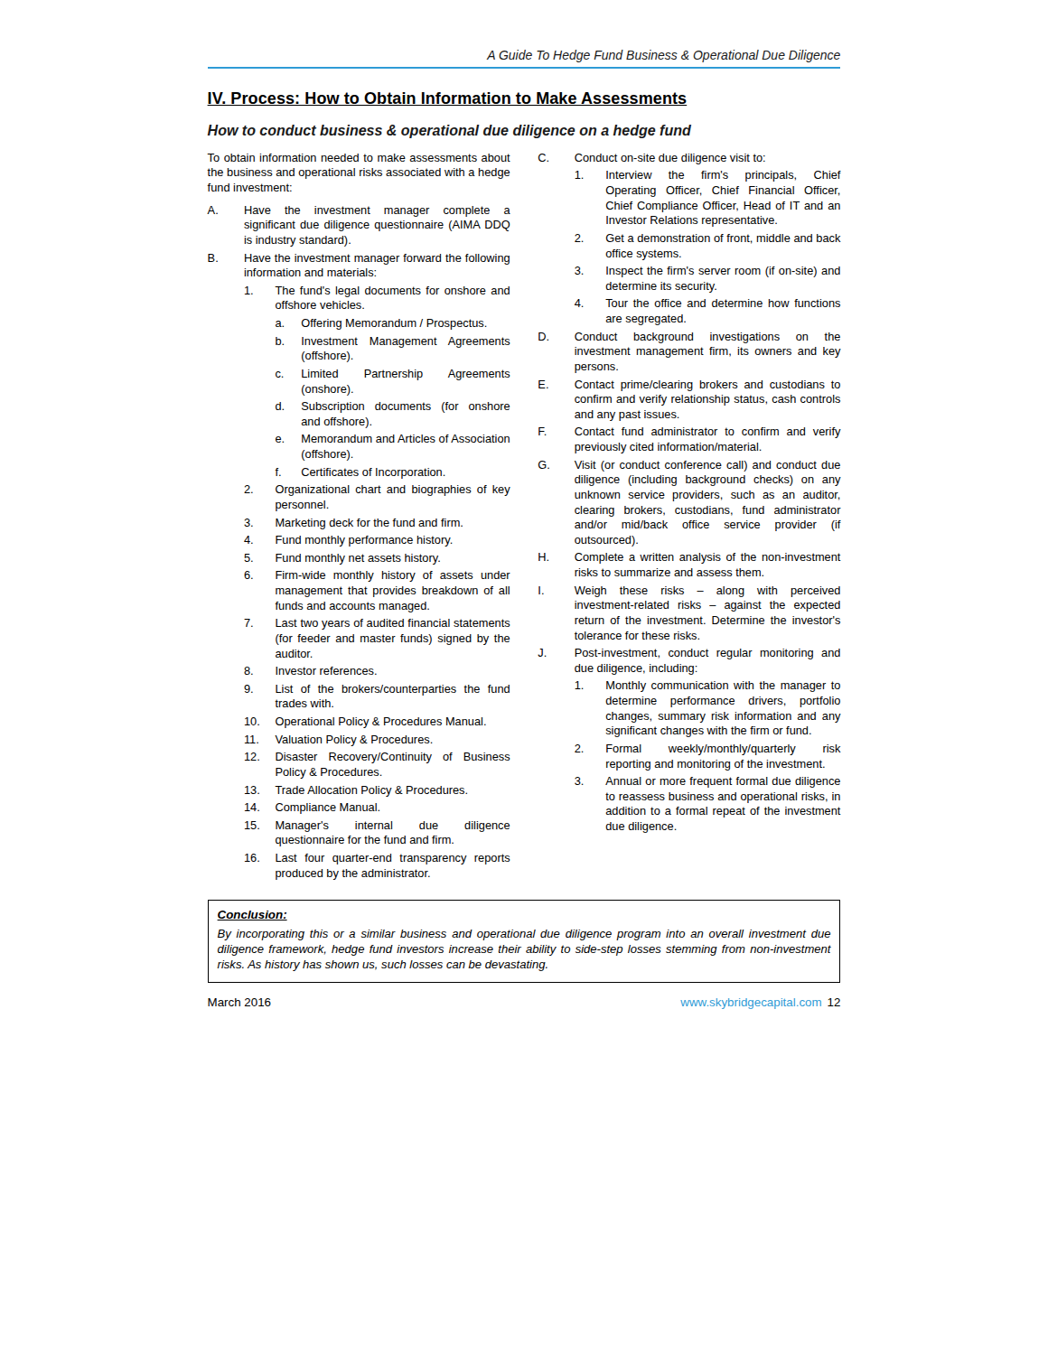A Guide To Hedge Fund Business & Operational Due Diligence
IV. Process: How to Obtain Information to Make Assessments
How to conduct business & operational due diligence on a hedge fund
To obtain information needed to make assessments about the business and operational risks associated with a hedge fund investment:
A. Have the investment manager complete a significant due diligence questionnaire (AIMA DDQ is industry standard).
B. Have the investment manager forward the following information and materials:
1. The fund's legal documents for onshore and offshore vehicles.
a. Offering Memorandum / Prospectus.
b. Investment Management Agreements (offshore).
c. Limited Partnership Agreements (onshore).
d. Subscription documents (for onshore and offshore).
e. Memorandum and Articles of Association (offshore).
f. Certificates of Incorporation.
2. Organizational chart and biographies of key personnel.
3. Marketing deck for the fund and firm.
4. Fund monthly performance history.
5. Fund monthly net assets history.
6. Firm-wide monthly history of assets under management that provides breakdown of all funds and accounts managed.
7. Last two years of audited financial statements (for feeder and master funds) signed by the auditor.
8. Investor references.
9. List of the brokers/counterparties the fund trades with.
10. Operational Policy & Procedures Manual.
11. Valuation Policy & Procedures.
12. Disaster Recovery/Continuity of Business Policy & Procedures.
13. Trade Allocation Policy & Procedures.
14. Compliance Manual.
15. Manager's internal due diligence questionnaire for the fund and firm.
16. Last four quarter-end transparency reports produced by the administrator.
C. Conduct on-site due diligence visit to:
1. Interview the firm's principals, Chief Operating Officer, Chief Financial Officer, Chief Compliance Officer, Head of IT and an Investor Relations representative.
2. Get a demonstration of front, middle and back office systems.
3. Inspect the firm's server room (if on-site) and determine its security.
4. Tour the office and determine how functions are segregated.
D. Conduct background investigations on the investment management firm, its owners and key persons.
E. Contact prime/clearing brokers and custodians to confirm and verify relationship status, cash controls and any past issues.
F. Contact fund administrator to confirm and verify previously cited information/material.
G. Visit (or conduct conference call) and conduct due diligence (including background checks) on any unknown service providers, such as an auditor, clearing brokers, custodians, fund administrator and/or mid/back office service provider (if outsourced).
H. Complete a written analysis of the non-investment risks to summarize and assess them.
I. Weigh these risks – along with perceived investment-related risks – against the expected return of the investment. Determine the investor's tolerance for these risks.
J. Post-investment, conduct regular monitoring and due diligence, including:
1. Monthly communication with the manager to determine performance drivers, portfolio changes, summary risk information and any significant changes with the firm or fund.
2. Formal weekly/monthly/quarterly risk reporting and monitoring of the investment.
3. Annual or more frequent formal due diligence to reassess business and operational risks, in addition to a formal repeat of the investment due diligence.
Conclusion:
By incorporating this or a similar business and operational due diligence program into an overall investment due diligence framework, hedge fund investors increase their ability to side-step losses stemming from non-investment risks. As history has shown us, such losses can be devastating.
March 2016
www.skybridgecapital.com12